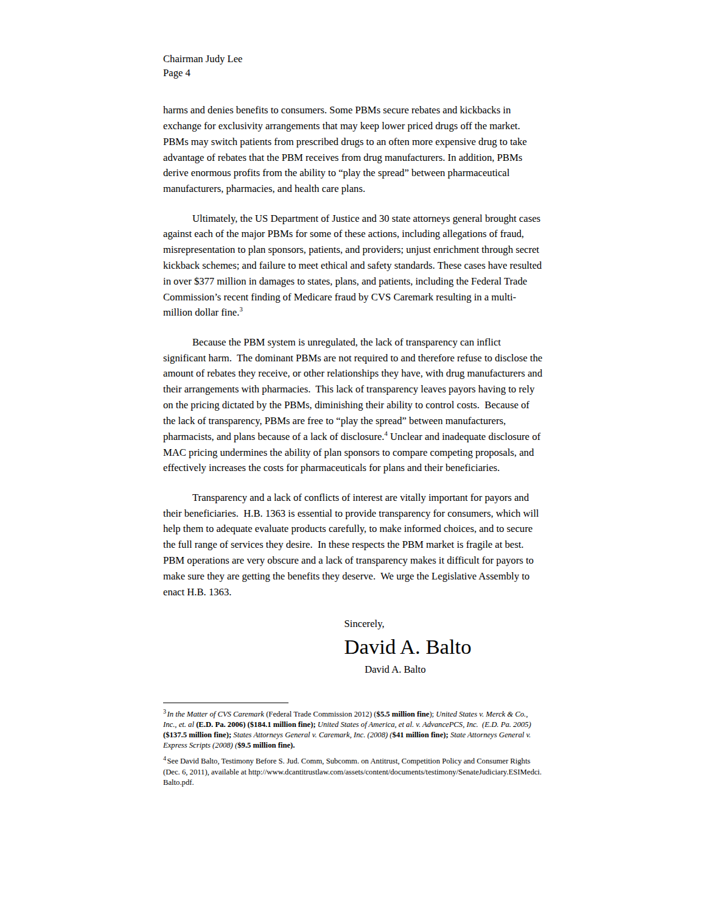Chairman Judy Lee
Page 4
harms and denies benefits to consumers. Some PBMs secure rebates and kickbacks in exchange for exclusivity arrangements that may keep lower priced drugs off the market. PBMs may switch patients from prescribed drugs to an often more expensive drug to take advantage of rebates that the PBM receives from drug manufacturers. In addition, PBMs derive enormous profits from the ability to “play the spread” between pharmaceutical manufacturers, pharmacies, and health care plans.
Ultimately, the US Department of Justice and 30 state attorneys general brought cases against each of the major PBMs for some of these actions, including allegations of fraud, misrepresentation to plan sponsors, patients, and providers; unjust enrichment through secret kickback schemes; and failure to meet ethical and safety standards. These cases have resulted in over $377 million in damages to states, plans, and patients, including the Federal Trade Commission’s recent finding of Medicare fraud by CVS Caremark resulting in a multi-million dollar fine.3
Because the PBM system is unregulated, the lack of transparency can inflict significant harm. The dominant PBMs are not required to and therefore refuse to disclose the amount of rebates they receive, or other relationships they have, with drug manufacturers and their arrangements with pharmacies. This lack of transparency leaves payors having to rely on the pricing dictated by the PBMs, diminishing their ability to control costs. Because of the lack of transparency, PBMs are free to “play the spread” between manufacturers, pharmacists, and plans because of a lack of disclosure.4 Unclear and inadequate disclosure of MAC pricing undermines the ability of plan sponsors to compare competing proposals, and effectively increases the costs for pharmaceuticals for plans and their beneficiaries.
Transparency and a lack of conflicts of interest are vitally important for payors and their beneficiaries. H.B. 1363 is essential to provide transparency for consumers, which will help them to adequate evaluate products carefully, to make informed choices, and to secure the full range of services they desire. In these respects the PBM market is fragile at best. PBM operations are very obscure and a lack of transparency makes it difficult for payors to make sure they are getting the benefits they deserve. We urge the Legislative Assembly to enact H.B. 1363.
Sincerely,
David A. Balto
David A. Balto
3 In the Matter of CVS Caremark (Federal Trade Commission 2012) ($5.5 million fine); United States v. Merck & Co., Inc., et. al (E.D. Pa. 2006) ($184.1 million fine); United States of America, et al. v. AdvancePCS, Inc. (E.D. Pa. 2005) ($137.5 million fine); States Attorneys General v. Caremark, Inc. (2008) ($41 million fine); State Attorneys General v. Express Scripts (2008) ($9.5 million fine).
4 See David Balto, Testimony Before S. Jud. Comm, Subcomm. on Antitrust, Competition Policy and Consumer Rights (Dec. 6, 2011), available at http://www.dcantitrustlaw.com/assets/content/documents/testimony/SenateJudiciary.ESIMedci.Balto.pdf.